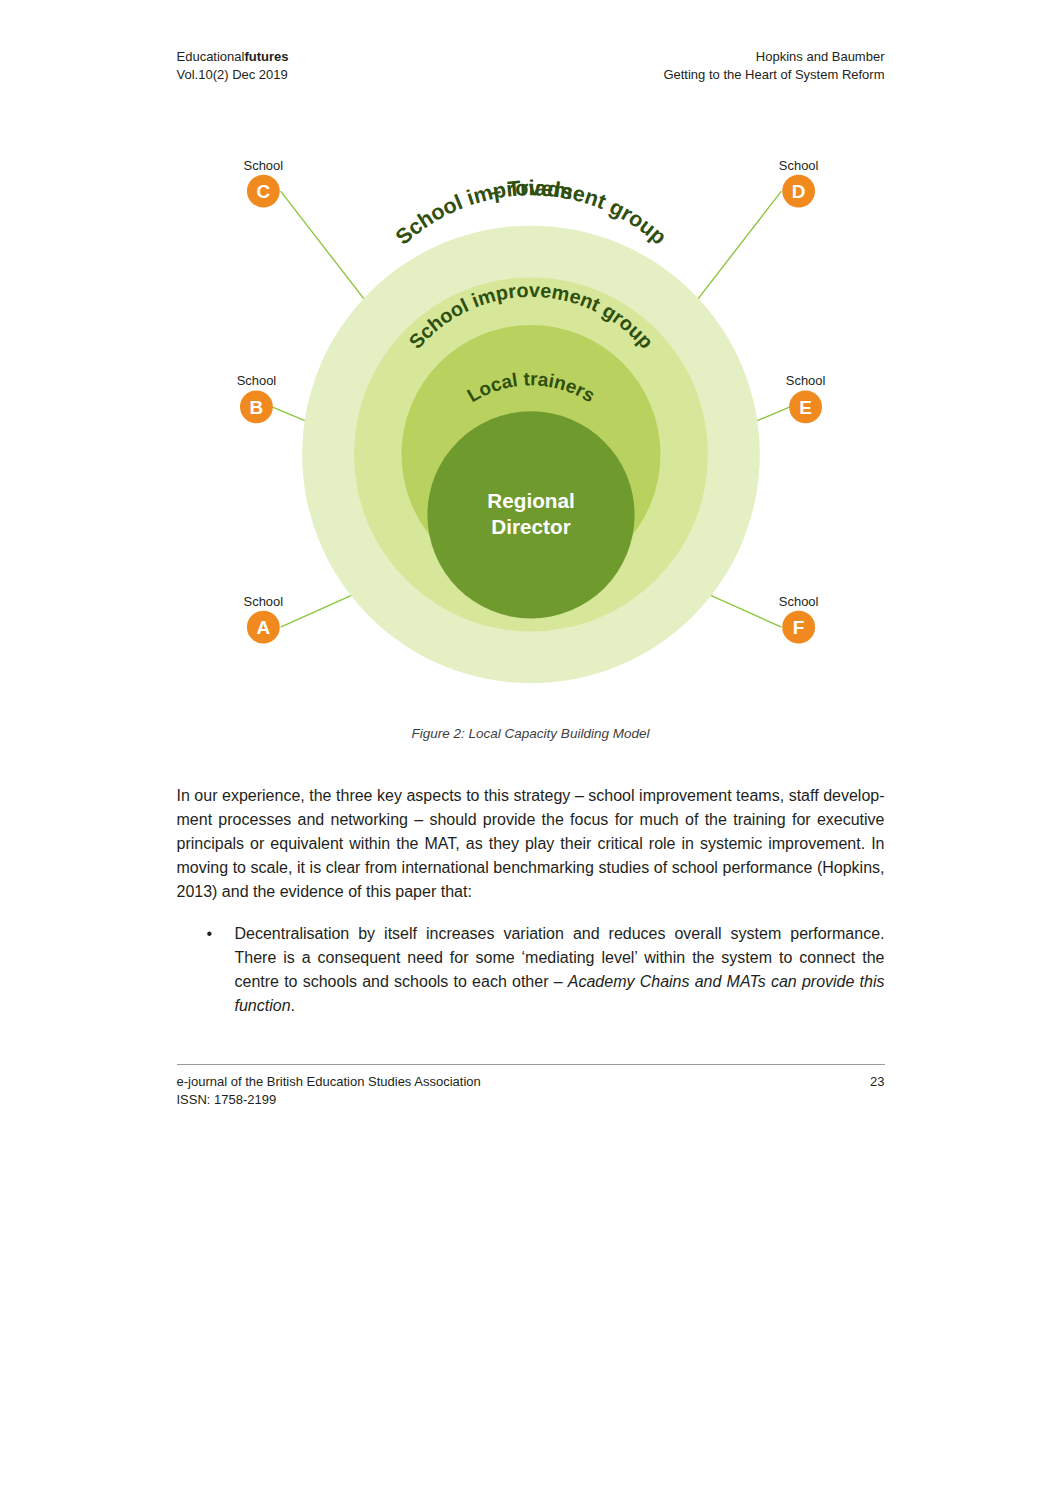Educationalfutures
Vol.10(2) Dec 2019
Hopkins and Baumber
Getting to the Heart of System Reform
School improvement group – Triads School improvement group Local trainers Regional Director School School School School School School C D B E A F
Figure 2: Local Capacity Building Model
In our experience, the three key aspects to this strategy – school improvement teams, staff development processes and networking – should provide the focus for much of the training for executive principals or equivalent within the MAT, as they play their critical role in systemic improvement. In moving to scale, it is clear from international benchmarking studies of school performance (Hopkins, 2013) and the evidence of this paper that:
Decentralisation by itself increases variation and reduces overall system performance. There is a consequent need for some ‘mediating level’ within the system to connect the centre to schools and schools to each other – Academy Chains and MATs can provide this function.
e-journal of the British Education Studies Association ISSN: 1758-2199
23